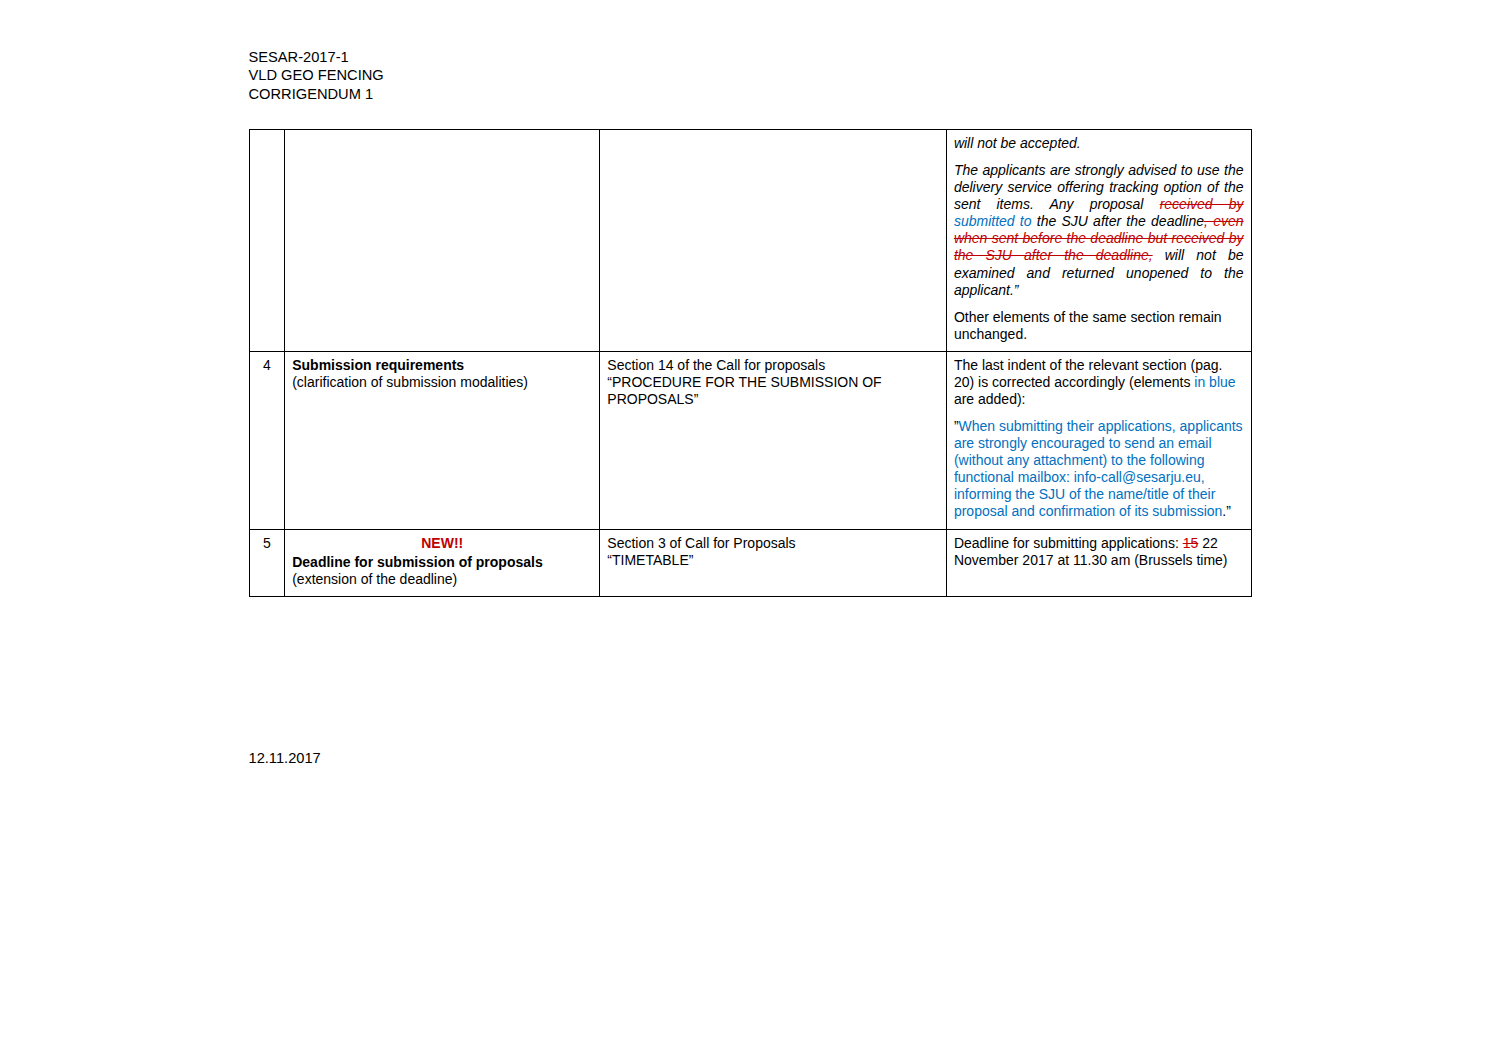SESAR-2017-1
VLD GEO FENCING
CORRIGENDUM 1
| | | | will not be accepted. The applicants are strongly advised to use the delivery service offering tracking option of the sent items. Any proposal received by submitted to the SJU after the deadline , even when sent before the deadline but received by the SJU after the deadline, will not be examined and returned unopened to the applicant.” Other elements of the same section remain unchanged. |
| 4 | Submission requirements (clarification of submission modalities) | Section 14 of the Call for proposals “PROCEDURE FOR THE SUBMISSION OF PROPOSALS” | The last indent of the relevant section (pag. 20) is corrected accordingly (elements in blue are added): ” When submitting their applications, applicants are strongly encouraged to send an email (without any attachment) to the following functional mailbox: info-call@sesarju.eu, informing the SJU of the name/title of their proposal and confirmation of its submission .” |
| 5 | NEW!! Deadline for submission of proposals (extension of the deadline) | Section 3 of Call for Proposals “TIMETABLE” | Deadline for submitting applications: 15 22 November 2017 at 11.30 am (Brussels time) |
12.11.2017